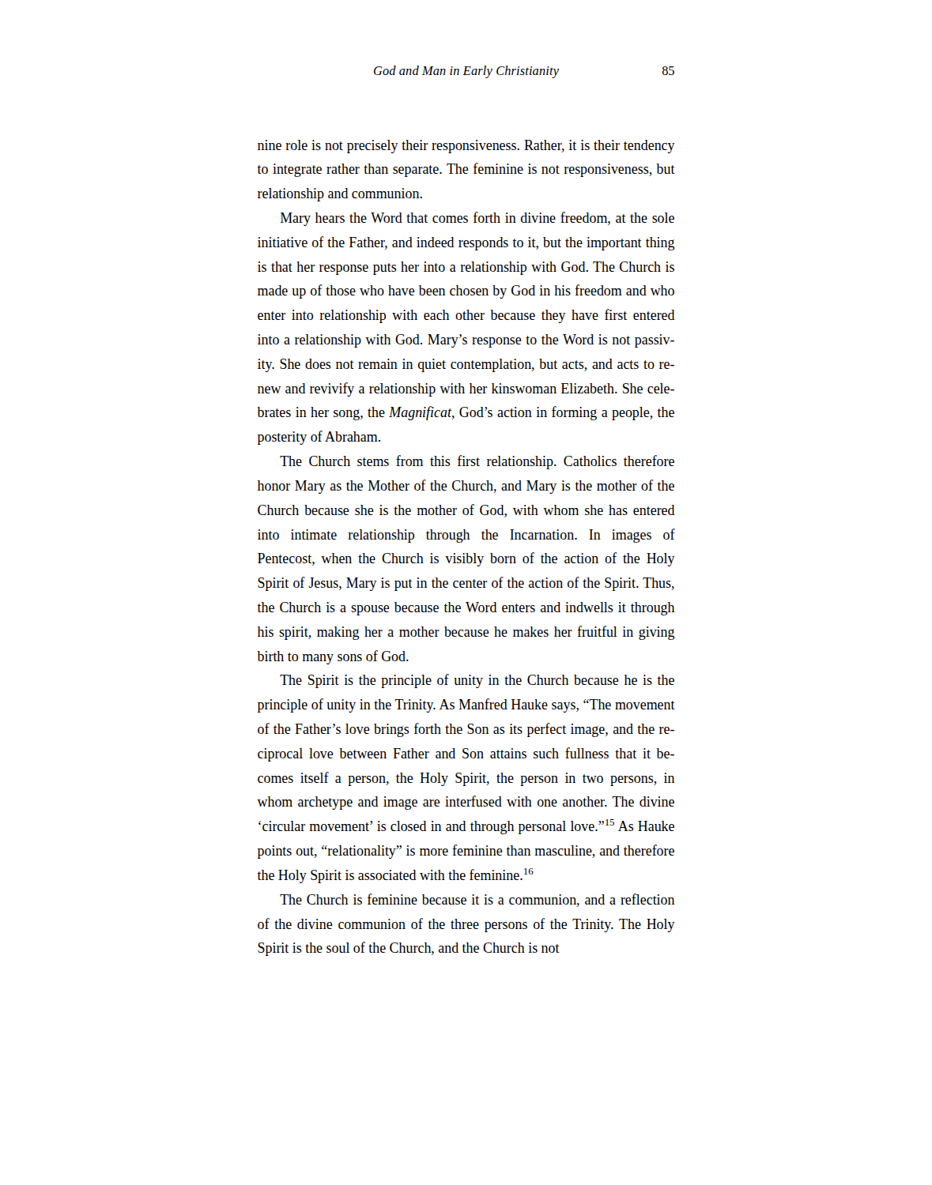God and Man in Early Christianity 85
nine role is not precisely their responsiveness. Rather, it is their tendency to integrate rather than separate. The feminine is not responsiveness, but relationship and communion.
Mary hears the Word that comes forth in divine freedom, at the sole initiative of the Father, and indeed responds to it, but the important thing is that her response puts her into a relationship with God. The Church is made up of those who have been chosen by God in his freedom and who enter into relationship with each other because they have first entered into a relationship with God. Mary’s response to the Word is not passivity. She does not remain in quiet contemplation, but acts, and acts to renew and revivify a relationship with her kinswoman Elizabeth. She celebrates in her song, the Magnificat, God’s action in forming a people, the posterity of Abraham.
The Church stems from this first relationship. Catholics therefore honor Mary as the Mother of the Church, and Mary is the mother of the Church because she is the mother of God, with whom she has entered into intimate relationship through the Incarnation. In images of Pentecost, when the Church is visibly born of the action of the Holy Spirit of Jesus, Mary is put in the center of the action of the Spirit. Thus, the Church is a spouse because the Word enters and indwells it through his spirit, making her a mother because he makes her fruitful in giving birth to many sons of God.
The Spirit is the principle of unity in the Church because he is the principle of unity in the Trinity. As Manfred Hauke says, “The movement of the Father’s love brings forth the Son as its perfect image, and the reciprocal love between Father and Son attains such fullness that it becomes itself a person, the Holy Spirit, the person in two persons, in whom archetype and image are interfused with one another. The divine ‘circular movement’ is closed in and through personal love.”15 As Hauke points out, “relationality” is more feminine than masculine, and therefore the Holy Spirit is associated with the feminine.16
The Church is feminine because it is a communion, and a reflection of the divine communion of the three persons of the Trinity. The Holy Spirit is the soul of the Church, and the Church is not